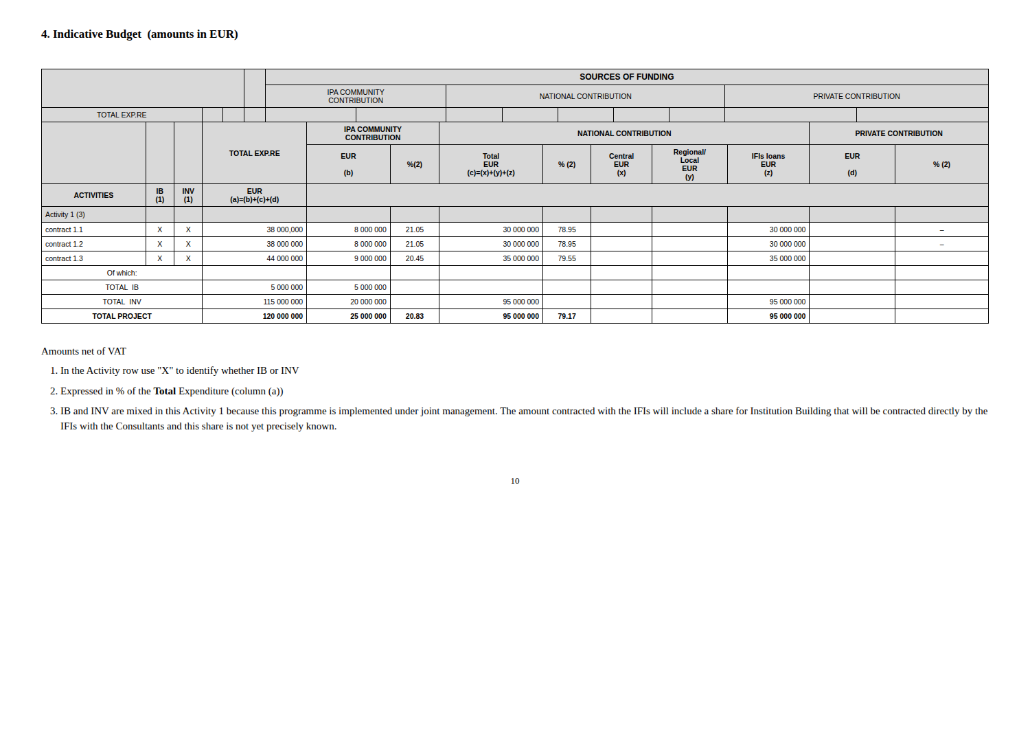4. Indicative Budget (amounts in EUR)
| | | SOURCES OF FUNDING |
| IPA COMMUNITY CONTRIBUTION | NATIONAL CONTRIBUTION | PRIVATE CONTRIBUTION |
| TOTAL EXP.RE | | | | | | | | | | | | |
| | | | TOTAL EXP.RE | IPA COMMUNITY CONTRIBUTION | NATIONAL CONTRIBUTION | PRIVATE CONTRIBUTION |
| --- | --- | --- | --- | --- | --- | --- |
| EUR (b) | %(2) | Total EUR (c)=(x)+(y)+(z) | % (2) | Central EUR (x) | Regional/ Local EUR (y) | IFIs loans EUR (z) | EUR (d) | % (2) |
| ACTIVITIES | IB (1) | INV (1) | EUR (a)=(b)+(c)+(d) | |
| Activity 1 (3) | | | | | | | | | | | | |
| contract 1.1 | X | X | 38 000,000 | 8 000 000 | 21.05 | 30 000 000 | 78.95 | | | 30 000 000 | | – |
| contract 1.2 | X | X | 38 000 000 | 8 000 000 | 21.05 | 30 000 000 | 78.95 | | | 30 000 000 | | – |
| contract 1.3 | X | X | 44 000 000 | 9 000 000 | 20.45 | 35 000 000 | 79.55 | | | 35 000 000 | | |
| Of which: | | | | | | | | | | |
| TOTAL IB | 5 000 000 | 5 000 000 | | | | | | | | |
| TOTAL INV | 115 000 000 | 20 000 000 | | 95 000 000 | | | | 95 000 000 | | |
| TOTAL PROJECT | 120 000 000 | 25 000 000 | 20.83 | 95 000 000 | 79.17 | | | 95 000 000 | | |
Amounts net of VAT
In the Activity row use "X" to identify whether IB or INV
Expressed in % of the Total Expenditure (column (a))
IB and INV are mixed in this Activity 1 because this programme is implemented under joint management. The amount contracted with the IFIs will include a share for Institution Building that will be contracted directly by the IFIs with the Consultants and this share is not yet precisely known.
10